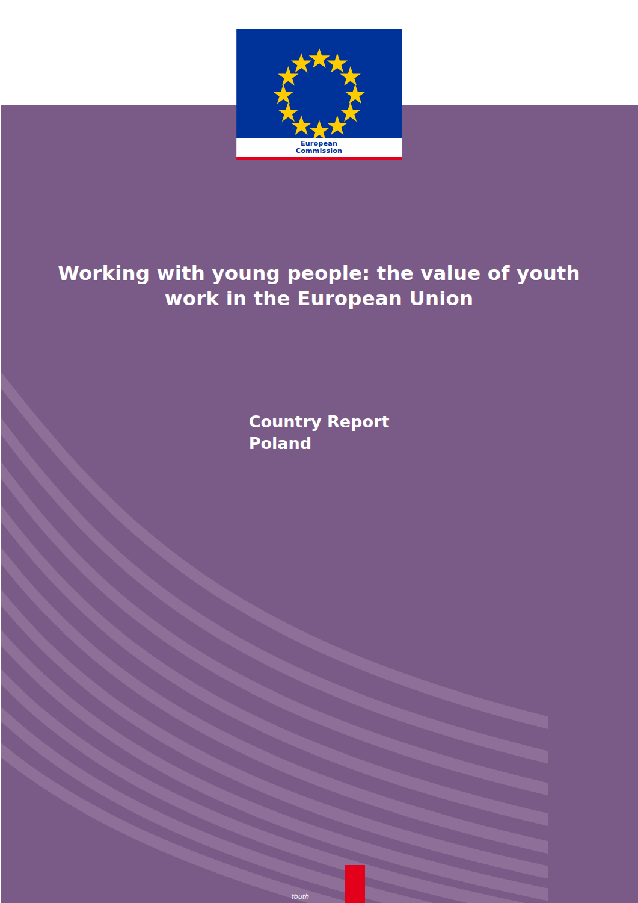European
Commission
Working with young people: the value of youth work in the European Union
Country Report
Poland
Youth